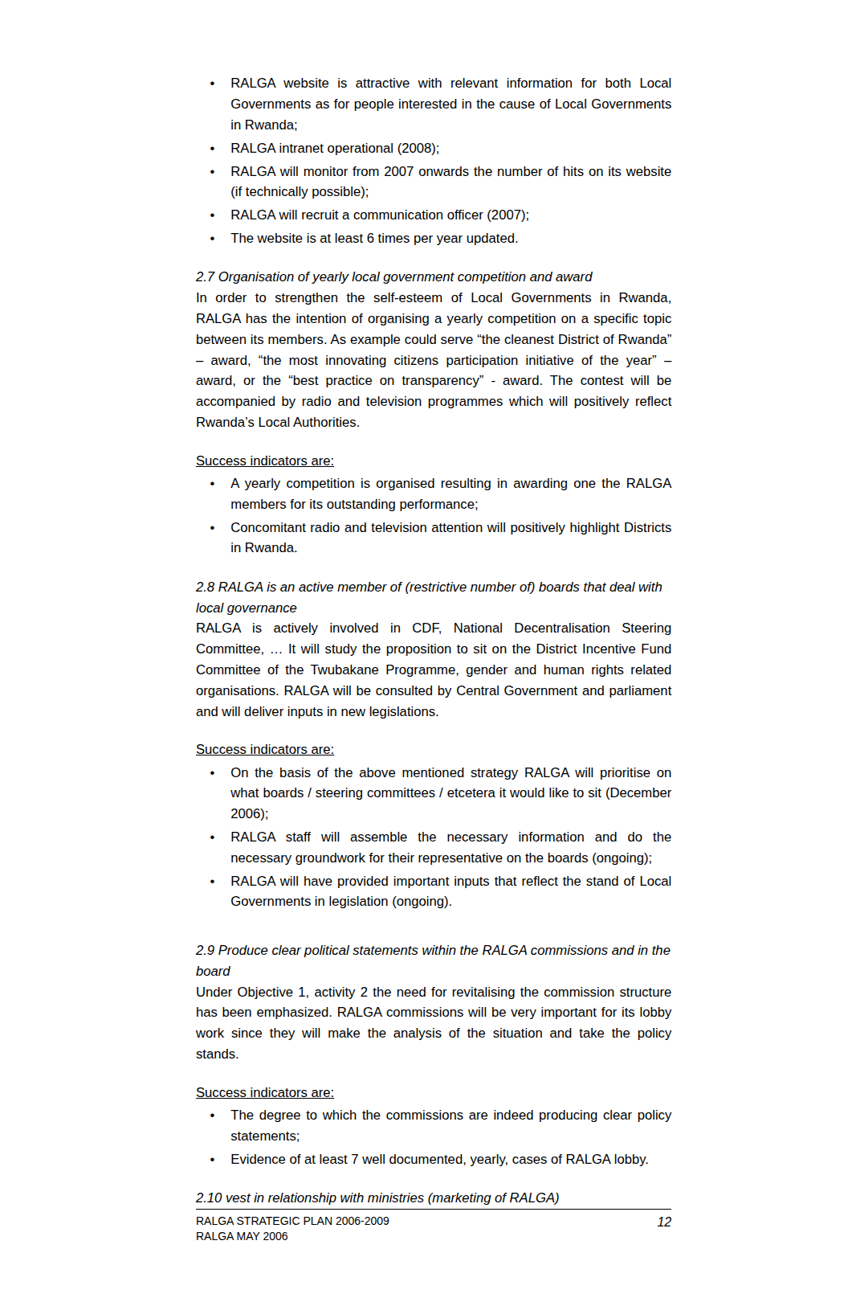RALGA website is attractive with relevant information for both Local Governments as for people interested in the cause of Local Governments in Rwanda;
RALGA intranet operational (2008);
RALGA will monitor from 2007 onwards the number of hits on its website (if technically possible);
RALGA will recruit a communication officer (2007);
The website is at least 6 times per year updated.
2.7 Organisation of yearly local government competition and award
In order to strengthen the self-esteem of Local Governments in Rwanda, RALGA has the intention of organising a yearly competition on a specific topic between its members. As example could serve “the cleanest District of Rwanda” – award, “the most innovating citizens participation initiative of the year” – award, or the “best practice on transparency” - award. The contest will be accompanied by radio and television programmes which will positively reflect Rwanda’s Local Authorities.
Success indicators are:
A yearly competition is organised resulting in awarding one the RALGA members for its outstanding performance;
Concomitant radio and television attention will positively highlight Districts in Rwanda.
2.8 RALGA is an active member of (restrictive number of) boards that deal with local governance
RALGA is actively involved in CDF, National Decentralisation Steering Committee, … It will study the proposition to sit on the District Incentive Fund Committee of the Twubakane Programme, gender and human rights related organisations. RALGA will be consulted by Central Government and parliament and will deliver inputs in new legislations.
Success indicators are:
On the basis of the above mentioned strategy RALGA will prioritise on what boards / steering committees / etcetera it would like to sit (December 2006);
RALGA staff will assemble the necessary information and do the necessary groundwork for their representative on the boards (ongoing);
RALGA will have provided important inputs that reflect the stand of Local Governments in legislation (ongoing).
2.9 Produce clear political statements within the RALGA commissions and in the board
Under Objective 1, activity 2 the need for revitalising the commission structure has been emphasized. RALGA commissions will be very important for its lobby work since they will make the analysis of the situation and take the policy stands.
Success indicators are:
The degree to which the commissions are indeed producing clear policy statements;
Evidence of at least 7 well documented, yearly, cases of RALGA lobby.
2.10 vest in relationship with ministries (marketing of RALGA)
RALGA STRATEGIC PLAN 2006-2009 RALGA MAY 2006 12